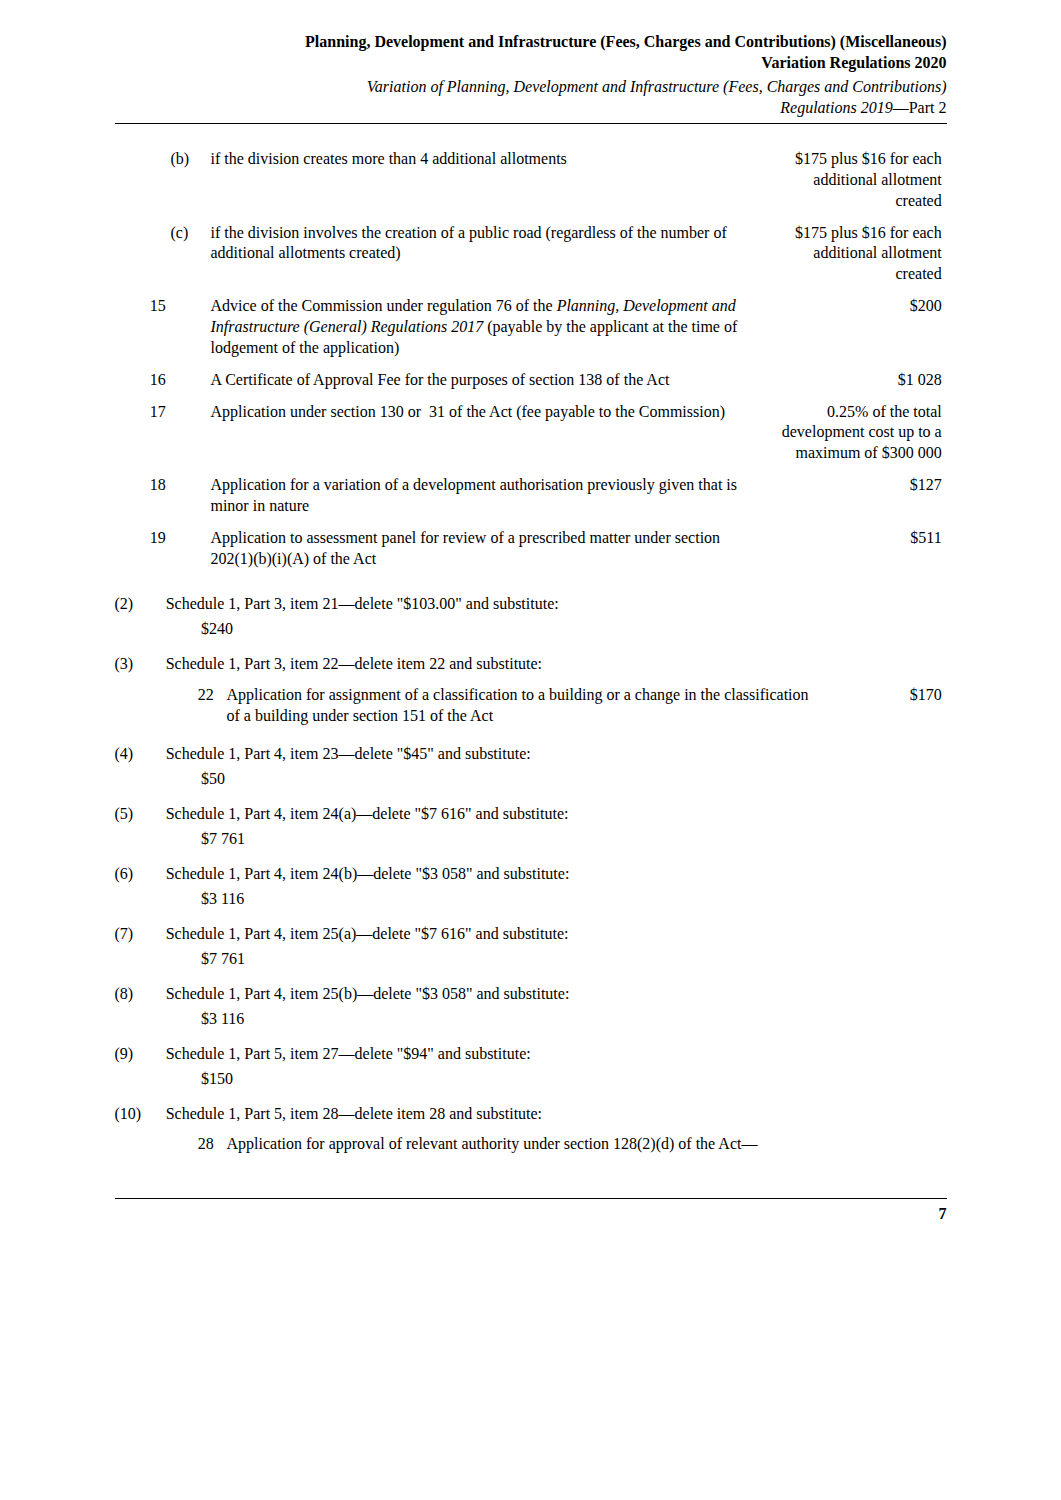Planning, Development and Infrastructure (Fees, Charges and Contributions) (Miscellaneous) Variation Regulations 2020
Variation of Planning, Development and Infrastructure (Fees, Charges and Contributions)
Regulations 2019—Part 2
| | (b) | if the division creates more than 4 additional allotments | $175 plus $16 for each additional allotment created |
| | (c) | if the division involves the creation of a public road (regardless of the number of additional allotments created) | $175 plus $16 for each additional allotment created |
| 15 | | Advice of the Commission under regulation 76 of the Planning, Development and Infrastructure (General) Regulations 2017 (payable by the applicant at the time of lodgement of the application) | $200 |
| 16 | | A Certificate of Approval Fee for the purposes of section 138 of the Act | $1 028 |
| 17 | | Application under section 130 or 31 of the Act (fee payable to the Commission) | 0.25% of the total development cost up to a maximum of $300 000 |
| 18 | | Application for a variation of a development authorisation previously given that is minor in nature | $127 |
| 19 | | Application to assessment panel for review of a prescribed matter under section 202(1)(b)(i)(A) of the Act | $511 |
(2) Schedule 1, Part 3, item 21—delete "$103.00" and substitute: $240
(3) Schedule 1, Part 3, item 22—delete item 22 and substitute:
| 22 | Application for assignment of a classification to a building or a change in the classification of a building under section 151 of the Act | $170 |
(4) Schedule 1, Part 4, item 23—delete "$45" and substitute: $50
(5) Schedule 1, Part 4, item 24(a)—delete "$7 616" and substitute: $7 761
(6) Schedule 1, Part 4, item 24(b)—delete "$3 058" and substitute: $3 116
(7) Schedule 1, Part 4, item 25(a)—delete "$7 616" and substitute: $7 761
(8) Schedule 1, Part 4, item 25(b)—delete "$3 058" and substitute: $3 116
(9) Schedule 1, Part 5, item 27—delete "$94" and substitute: $150
(10) Schedule 1, Part 5, item 28—delete item 28 and substitute:
| 28 | Application for approval of relevant authority under section 128(2)(d) of the Act— | |
7